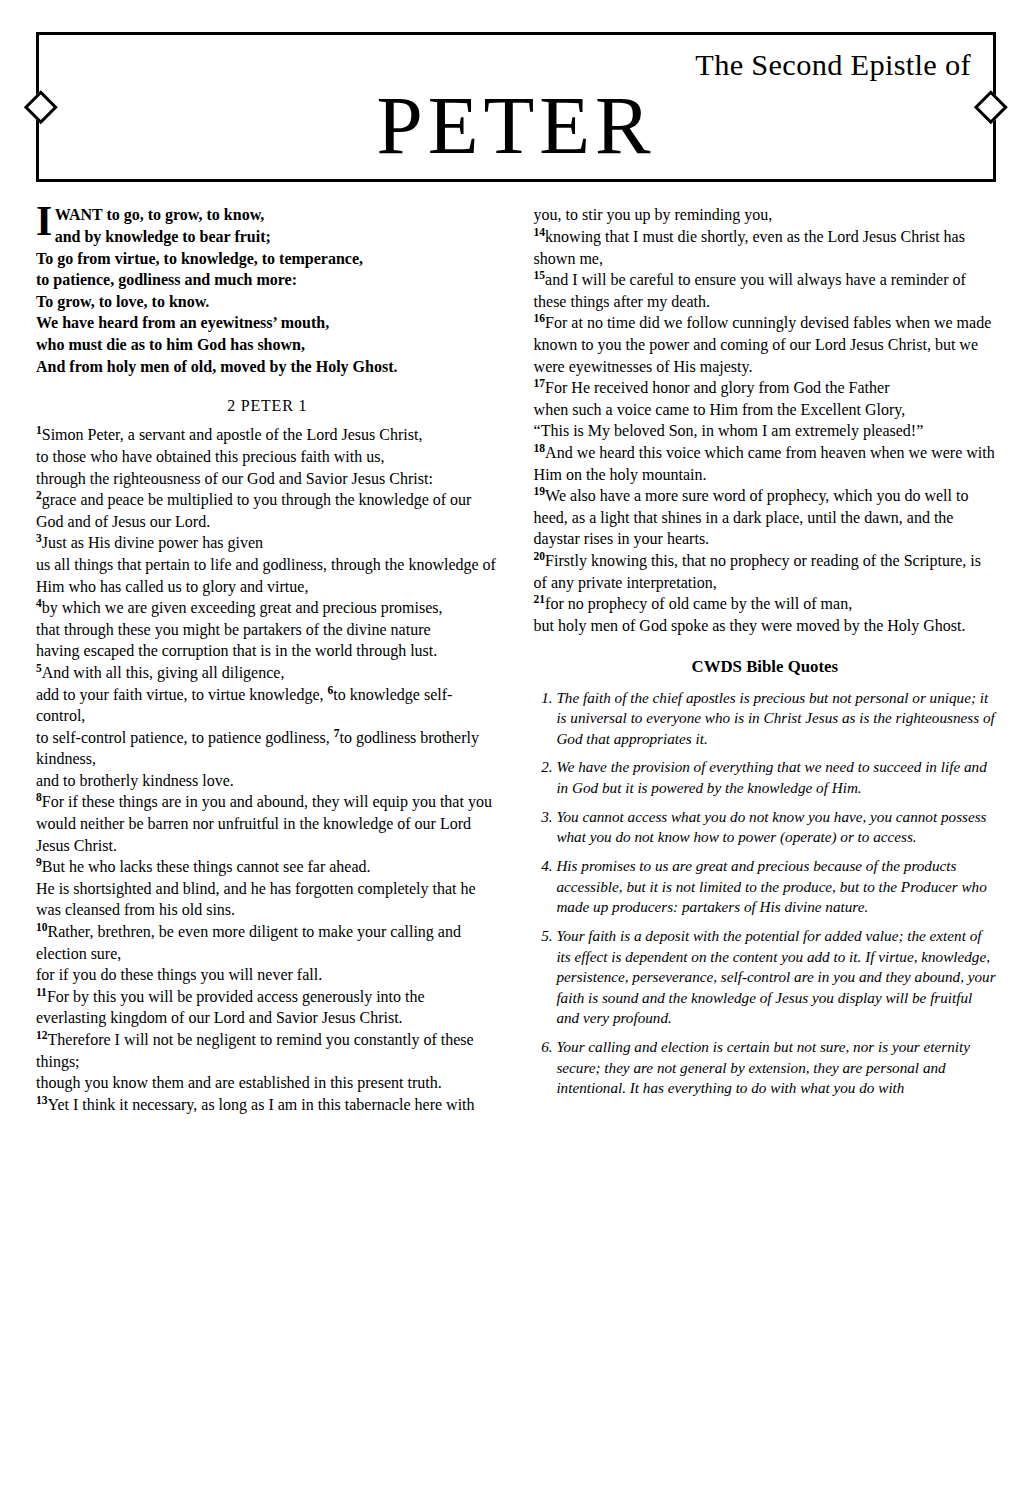The Second Epistle of
PETER
IWANT to go, to grow, to know,
and by knowledge to bear fruit;
To go from virtue, to knowledge, to temperance,
to patience, godliness and much more:
To grow, to love, to know.
We have heard from an eyewitness’ mouth,
who must die as to him God has shown,
And from holy men of old, moved by the Holy Ghost.
2 PETER 1
1Simon Peter, a servant and apostle of the Lord Jesus Christ,
to those who have obtained this precious faith with us,
through the righteousness of our God and Savior Jesus Christ:
2grace and peace be multiplied to you through the knowledge of our God and of Jesus our Lord.
3Just as His divine power has given
us all things that pertain to life and godliness, through the knowledge of Him who has called us to glory and virtue,
4by which we are given exceeding great and precious promises,
that through these you might be partakers of the divine nature
having escaped the corruption that is in the world through lust.
5And with all this, giving all diligence,
add to your faith virtue, to virtue knowledge, 6to knowledge self-control,
to self-control patience, to patience godliness, 7to godliness brotherly kindness,
and to brotherly kindness love.
8For if these things are in you and abound, they will equip you that you would neither be barren nor unfruitful in the knowledge of our Lord Jesus Christ.
9But he who lacks these things cannot see far ahead.
He is shortsighted and blind, and he has forgotten completely that he was cleansed from his old sins.
10Rather, brethren, be even more diligent to make your calling and election sure,
for if you do these things you will never fall.
11For by this you will be provided access generously into the everlasting kingdom of our Lord and Savior Jesus Christ.
12Therefore I will not be negligent to remind you constantly of these things;
though you know them and are established in this present truth.
13Yet I think it necessary, as long as I am in this tabernacle here with you, to stir you up by reminding you,
14knowing that I must die shortly, even as the Lord Jesus Christ has shown me,
15and I will be careful to ensure you will always have a reminder of these things after my death.
16For at no time did we follow cunningly devised fables when we made known to you the power and coming of our Lord Jesus Christ, but we were eyewitnesses of His majesty.
17For He received honor and glory from God the Father
when such a voice came to Him from the Excellent Glory,
“This is My beloved Son, in whom I am extremely pleased!”
18And we heard this voice which came from heaven when we were with Him on the holy mountain.
19We also have a more sure word of prophecy, which you do well to heed, as a light that shines in a dark place, until the dawn, and the daystar rises in your hearts.
20Firstly knowing this, that no prophecy or reading of the Scripture, is of any private interpretation,
21for no prophecy of old came by the will of man,
but holy men of God spoke as they were moved by the Holy Ghost.
CWDS Bible Quotes
The faith of the chief apostles is precious but not personal or unique; it is universal to everyone who is in Christ Jesus as is the righteousness of God that appropriates it.
We have the provision of everything that we need to succeed in life and in God but it is powered by the knowledge of Him.
You cannot access what you do not know you have, you cannot possess what you do not know how to power (operate) or to access.
His promises to us are great and precious because of the products accessible, but it is not limited to the produce, but to the Producer who made up producers: partakers of His divine nature.
Your faith is a deposit with the potential for added value; the extent of its effect is dependent on the content you add to it. If virtue, knowledge, persistence, perseverance, self-control are in you and they abound, your faith is sound and the knowledge of Jesus you display will be fruitful and very profound.
Your calling and election is certain but not sure, nor is your eternity secure; they are not general by extension, they are personal and intentional. It has everything to do with what you do with